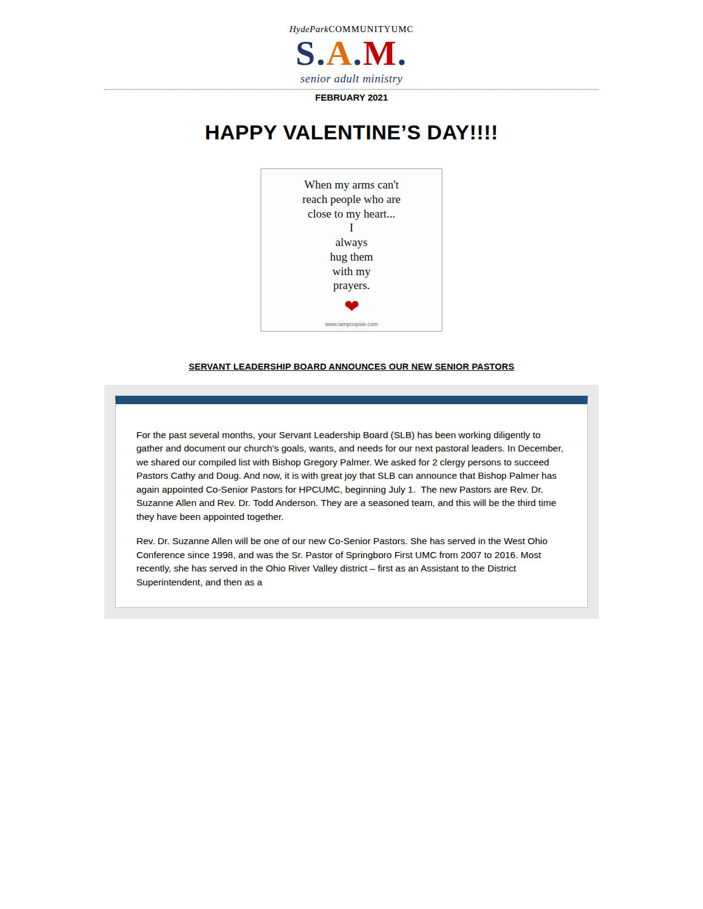HydePark COMMUNITY UMC
S. A. M.
senior adult ministry
FEBRUARY 2021
HAPPY VALENTINE’S DAY!!!!
When my arms can't
reach people who are
close to my heart...
I
always
hug them
with my
prayers.
❤
www.iampoopsie.com
SERVANT LEADERSHIP BOARD ANNOUNCES OUR NEW SENIOR PASTORS
For the past several months, your Servant Leadership Board (SLB) has been working diligently to gather and document our church’s goals, wants, and needs for our next pastoral leaders. In December, we shared our compiled list with Bishop Gregory Palmer. We asked for 2 clergy persons to succeed Pastors Cathy and Doug. And now, it is with great joy that SLB can announce that Bishop Palmer has again appointed Co-Senior Pastors for HPCUMC, beginning July 1. The new Pastors are Rev. Dr. Suzanne Allen and Rev. Dr. Todd Anderson. They are a seasoned team, and this will be the third time they have been appointed together.
Rev. Dr. Suzanne Allen will be one of our new Co-Senior Pastors. She has served in the West Ohio Conference since 1998, and was the Sr. Pastor of Springboro First UMC from 2007 to 2016. Most recently, she has served in the Ohio River Valley district – first as an Assistant to the District Superintendent, and then as a